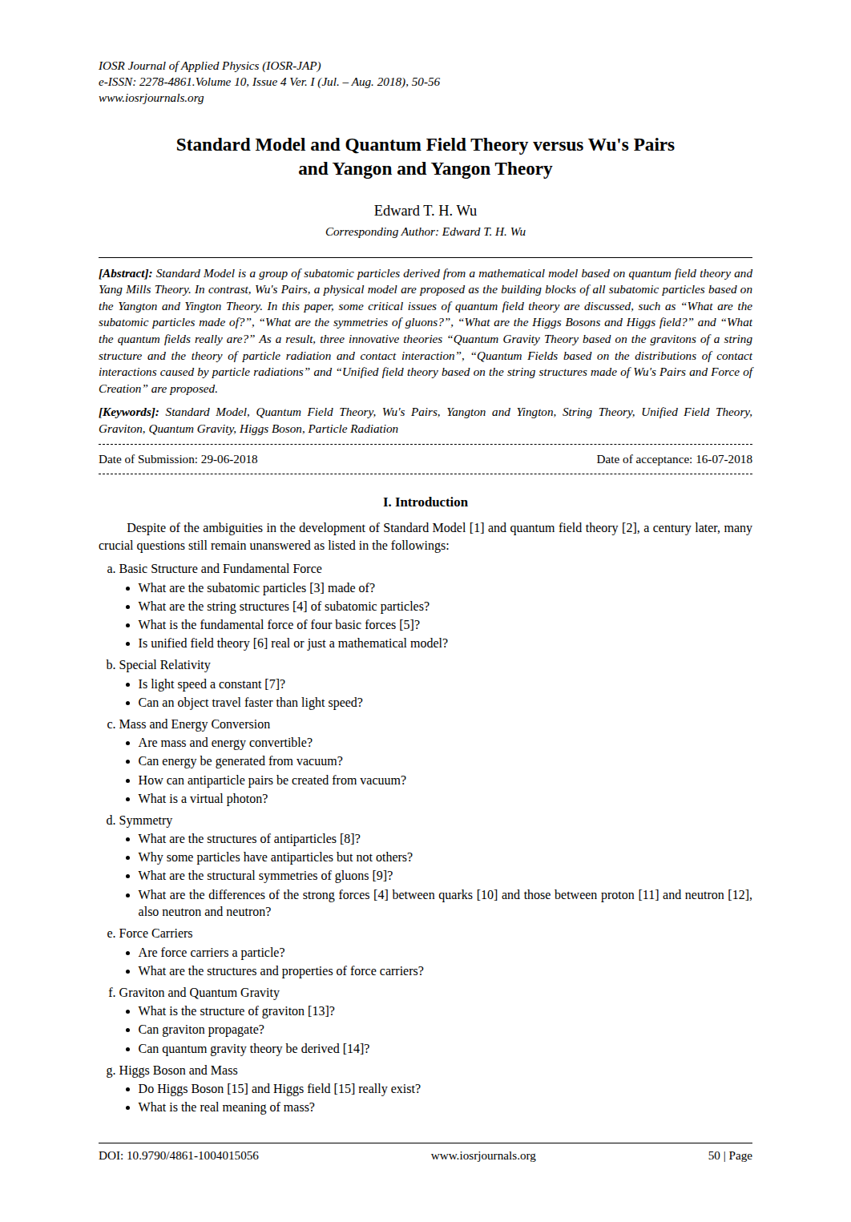IOSR Journal of Applied Physics (IOSR-JAP)
e-ISSN: 2278-4861.Volume 10, Issue 4 Ver. I (Jul. – Aug. 2018), 50-56
www.iosrjournals.org
Standard Model and Quantum Field Theory versus Wu's Pairs
and Yangon and Yangon Theory
Edward T. H. Wu
Corresponding Author: Edward T. H. Wu
[Abstract]: Standard Model is a group of subatomic particles derived from a mathematical model based on quantum field theory and Yang Mills Theory. In contrast, Wu's Pairs, a physical model are proposed as the building blocks of all subatomic particles based on the Yangton and Yington Theory. In this paper, some critical issues of quantum field theory are discussed, such as “What are the subatomic particles made of?”, “What are the symmetries of gluons?”, “What are the Higgs Bosons and Higgs field?” and “What the quantum fields really are?” As a result, three innovative theories “Quantum Gravity Theory based on the gravitons of a string structure and the theory of particle radiation and contact interaction”, “Quantum Fields based on the distributions of contact interactions caused by particle radiations” and “Unified field theory based on the string structures made of Wu's Pairs and Force of Creation” are proposed.
[Keywords]: Standard Model, Quantum Field Theory, Wu's Pairs, Yangton and Yington, String Theory, Unified Field Theory, Graviton, Quantum Gravity, Higgs Boson, Particle Radiation
Date of Submission: 29-06-2018 Date of acceptance: 16-07-2018
I. Introduction
Despite of the ambiguities in the development of Standard Model [1] and quantum field theory [2], a century later, many crucial questions still remain unanswered as listed in the followings:
Basic Structure and Fundamental Force
What are the subatomic particles [3] made of?
What are the string structures [4] of subatomic particles?
What is the fundamental force of four basic forces [5]?
Is unified field theory [6] real or just a mathematical model?
Special Relativity
Is light speed a constant [7]?
Can an object travel faster than light speed?
Mass and Energy Conversion
Are mass and energy convertible?
Can energy be generated from vacuum?
How can antiparticle pairs be created from vacuum?
What is a virtual photon?
Symmetry
What are the structures of antiparticles [8]?
Why some particles have antiparticles but not others?
What are the structural symmetries of gluons [9]?
What are the differences of the strong forces [4] between quarks [10] and those between proton [11] and neutron [12], also neutron and neutron?
Force Carriers
Are force carriers a particle?
What are the structures and properties of force carriers?
Graviton and Quantum Gravity
What is the structure of graviton [13]?
Can graviton propagate?
Can quantum gravity theory be derived [14]?
Higgs Boson and Mass
Do Higgs Boson [15] and Higgs field [15] really exist?
What is the real meaning of mass?
DOI: 10.9790/4861-1004015056 www.iosrjournals.org 50 | Page